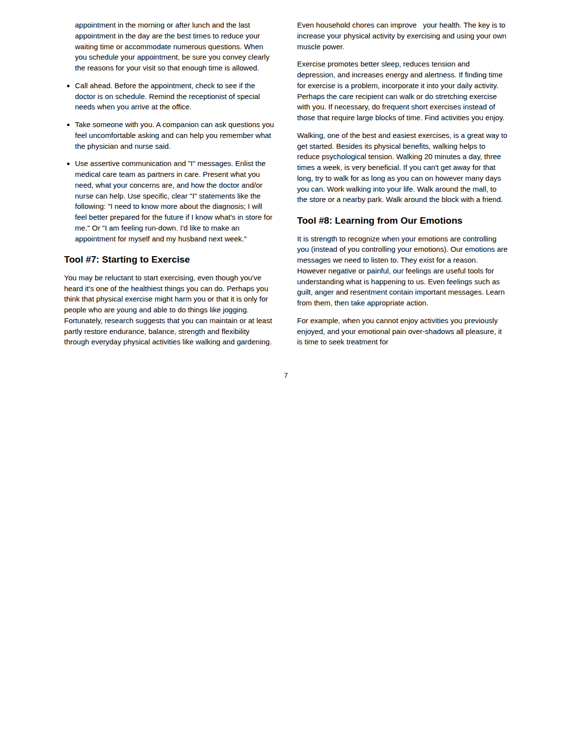appointment in the morning or after lunch and the last appointment in the day are the best times to reduce your waiting time or accommodate numerous questions. When you schedule your appointment, be sure you convey clearly the reasons for your visit so that enough time is allowed.
Call ahead. Before the appointment, check to see if the doctor is on schedule. Remind the receptionist of special needs when you arrive at the office.
Take someone with you. A companion can ask questions you feel uncomfortable asking and can help you remember what the physician and nurse said.
Use assertive communication and "I" messages. Enlist the medical care team as partners in care. Present what you need, what your concerns are, and how the doctor and/or nurse can help. Use specific, clear "I" statements like the following: "I need to know more about the diagnosis; I will feel better prepared for the future if I know what's in store for me." Or "I am feeling run-down. I'd like to make an appointment for myself and my husband next week."
Tool #7: Starting to Exercise
You may be reluctant to start exercising, even though you've heard it's one of the healthiest things you can do. Perhaps you think that physical exercise might harm you or that it is only for people who are young and able to do things like jogging. Fortunately, research suggests that you can maintain or at least partly restore endurance, balance, strength and flexibility through everyday physical activities like walking and gardening. Even household chores can improve your health. The key is to increase your physical activity by exercising and using your own muscle power.
Exercise promotes better sleep, reduces tension and depression, and increases energy and alertness. If finding time for exercise is a problem, incorporate it into your daily activity. Perhaps the care recipient can walk or do stretching exercise with you. If necessary, do frequent short exercises instead of those that require large blocks of time. Find activities you enjoy.
Walking, one of the best and easiest exercises, is a great way to get started. Besides its physical benefits, walking helps to reduce psychological tension. Walking 20 minutes a day, three times a week, is very beneficial. If you can't get away for that long, try to walk for as long as you can on however many days you can. Work walking into your life. Walk around the mall, to the store or a nearby park. Walk around the block with a friend.
Tool #8: Learning from Our Emotions
It is strength to recognize when your emotions are controlling you (instead of you controlling your emotions). Our emotions are messages we need to listen to. They exist for a reason. However negative or painful, our feelings are useful tools for understanding what is happening to us. Even feelings such as guilt, anger and resentment contain important messages. Learn from them, then take appropriate action.
For example, when you cannot enjoy activities you previously enjoyed, and your emotional pain over-shadows all pleasure, it is time to seek treatment for
7